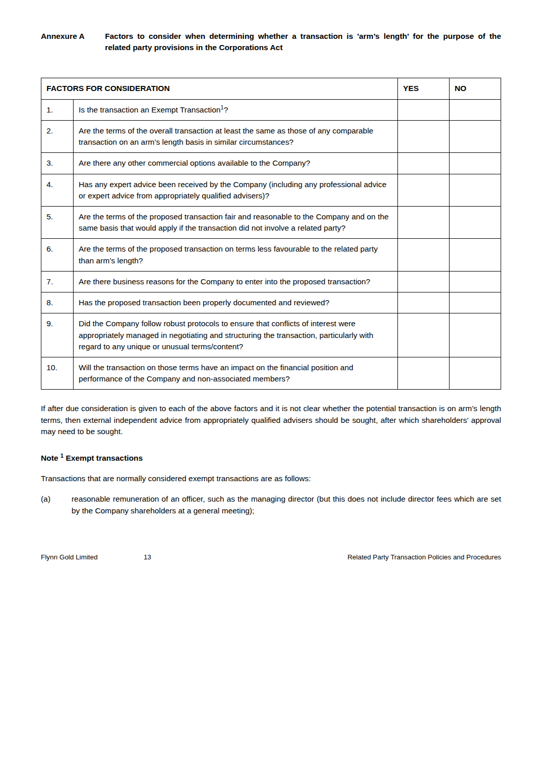Annexure A
Factors to consider when determining whether a transaction is 'arm’s length' for the purpose of the related party provisions in the Corporations Act
| FACTORS FOR CONSIDERATION | YES | NO |
| --- | --- | --- |
| 1. | Is the transaction an Exempt Transaction 1 ? | | |
| 2. | Are the terms of the overall transaction at least the same as those of any comparable transaction on an arm’s length basis in similar circumstances? | | |
| 3. | Are there any other commercial options available to the Company? | | |
| 4. | Has any expert advice been received by the Company (including any professional advice or expert advice from appropriately qualified advisers)? | | |
| 5. | Are the terms of the proposed transaction fair and reasonable to the Company and on the same basis that would apply if the transaction did not involve a related party? | | |
| 6. | Are the terms of the proposed transaction on terms less favourable to the related party than arm’s length? | | |
| 7. | Are there business reasons for the Company to enter into the proposed transaction? | | |
| 8. | Has the proposed transaction been properly documented and reviewed? | | |
| 9. | Did the Company follow robust protocols to ensure that conflicts of interest were appropriately managed in negotiating and structuring the transaction, particularly with regard to any unique or unusual terms/content? | | |
| 10. | Will the transaction on those terms have an impact on the financial position and performance of the Company and non-associated members? | | |
If after due consideration is given to each of the above factors and it is not clear whether the potential transaction is on arm’s length terms, then external independent advice from appropriately qualified advisers should be sought, after which shareholders’ approval may need to be sought.
Note 1 Exempt transactions
Transactions that are normally considered exempt transactions are as follows:
(a)
reasonable remuneration of an officer, such as the managing director (but this does not include director fees which are set by the Company shareholders at a general meeting);
Flynn Gold Limited
13
Related Party Transaction Policies and Procedures